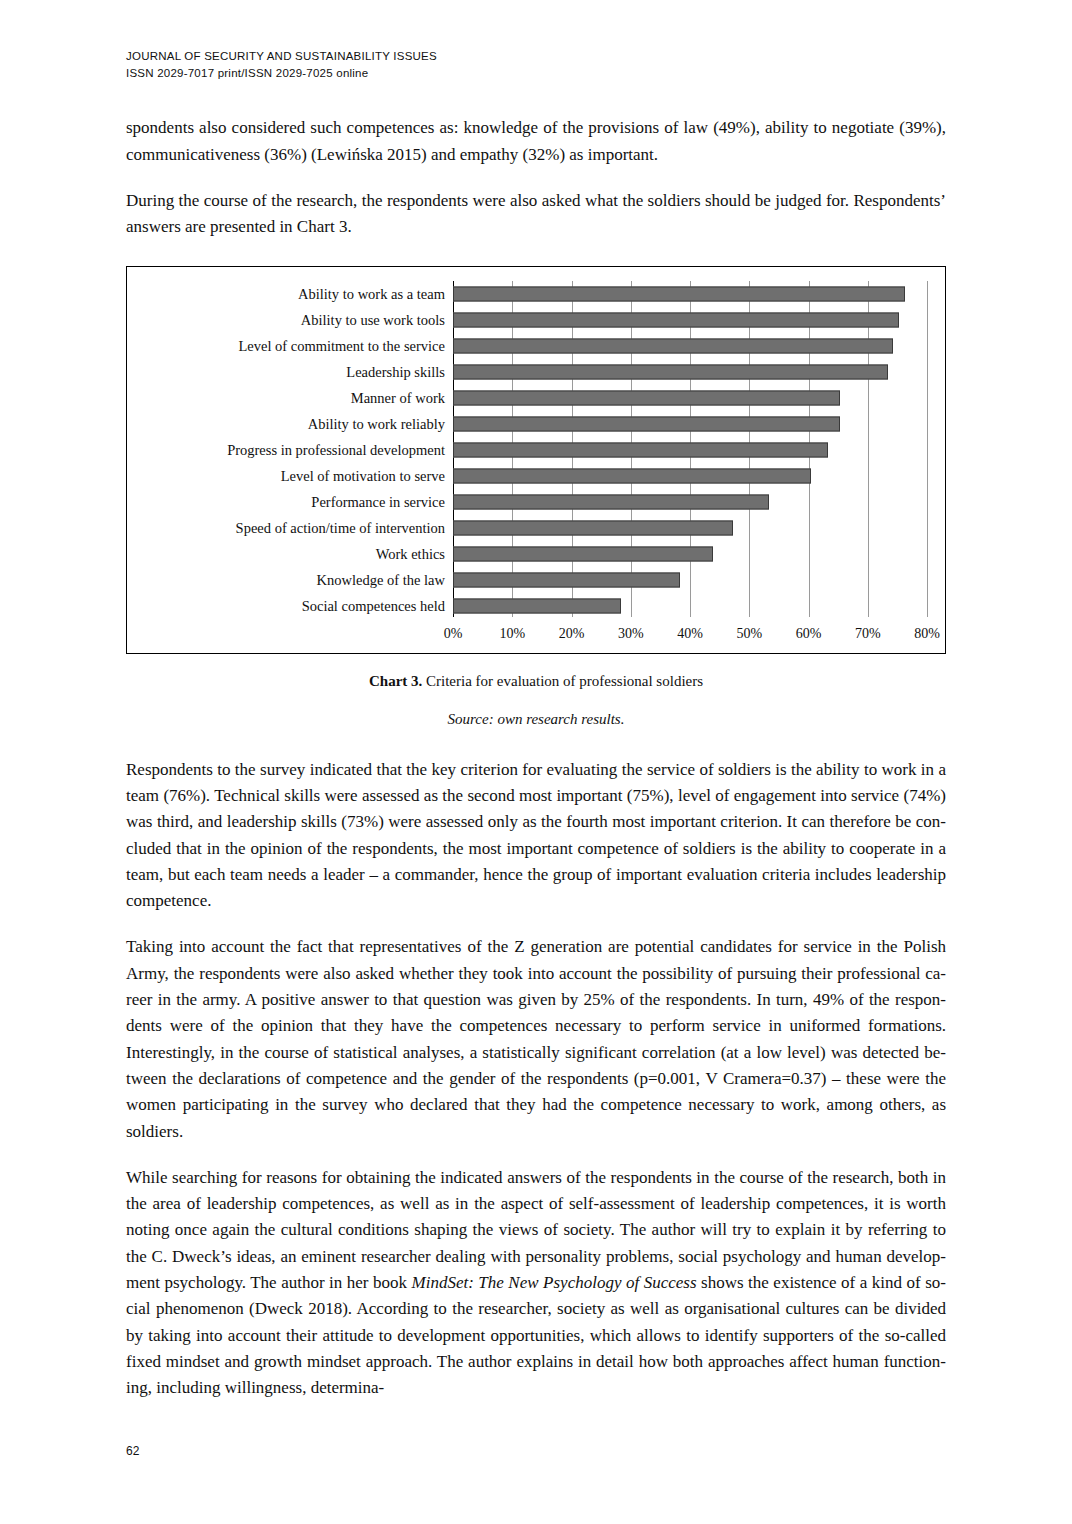Journal of Security and Sustainability Issues
ISSN 2029-7017 print/ISSN 2029-7025 online
spondents also considered such competences as: knowledge of the provisions of law (49%), ability to negotiate (39%), communicativeness (36%) (Lewińska 2015) and empathy (32%) as important.
During the course of the research, the respondents were also asked what the soldiers should be judged for. Respondents’ answers are presented in Chart 3.
Ability to work as a team
Ability to use work tools
Level of commitment to the service
Leadership skills
Manner of work
Ability to work reliably
Progress in professional development
Level of motivation to serve
Performance in service
Speed of action/time of intervention
Work ethics
Knowledge of the law
Social competences held
0% 10% 20% 30% 40% 50% 60% 70% 80%
Chart 3. Criteria for evaluation of professional soldiers
Source: own research results.
Respondents to the survey indicated that the key criterion for evaluating the service of soldiers is the ability to work in a team (76%). Technical skills were assessed as the second most important (75%), level of engagement into service (74%) was third, and leadership skills (73%) were assessed only as the fourth most important criterion. It can therefore be concluded that in the opinion of the respondents, the most important competence of soldiers is the ability to cooperate in a team, but each team needs a leader – a commander, hence the group of important evaluation criteria includes leadership competence.
Taking into account the fact that representatives of the Z generation are potential candidates for service in the Polish Army, the respondents were also asked whether they took into account the possibility of pursuing their professional career in the army. A positive answer to that question was given by 25% of the respondents. In turn, 49% of the respondents were of the opinion that they have the competences necessary to perform service in uniformed formations. Interestingly, in the course of statistical analyses, a statistically significant correlation (at a low level) was detected between the declarations of competence and the gender of the respondents (p=0.001, V Cramera=0.37) – these were the women participating in the survey who declared that they had the competence necessary to work, among others, as soldiers.
While searching for reasons for obtaining the indicated answers of the respondents in the course of the research, both in the area of leadership competences, as well as in the aspect of self-assessment of leadership competences, it is worth noting once again the cultural conditions shaping the views of society. The author will try to explain it by referring to the C. Dweck’s ideas, an eminent researcher dealing with personality problems, social psychology and human development psychology. The author in her book MindSet: The New Psychology of Success shows the existence of a kind of social phenomenon (Dweck 2018). According to the researcher, society as well as organisational cultures can be divided by taking into account their attitude to development opportunities, which allows to identify supporters of the so-called fixed mindset and growth mindset approach. The author explains in detail how both approaches affect human functioning, including willingness, determina-
62